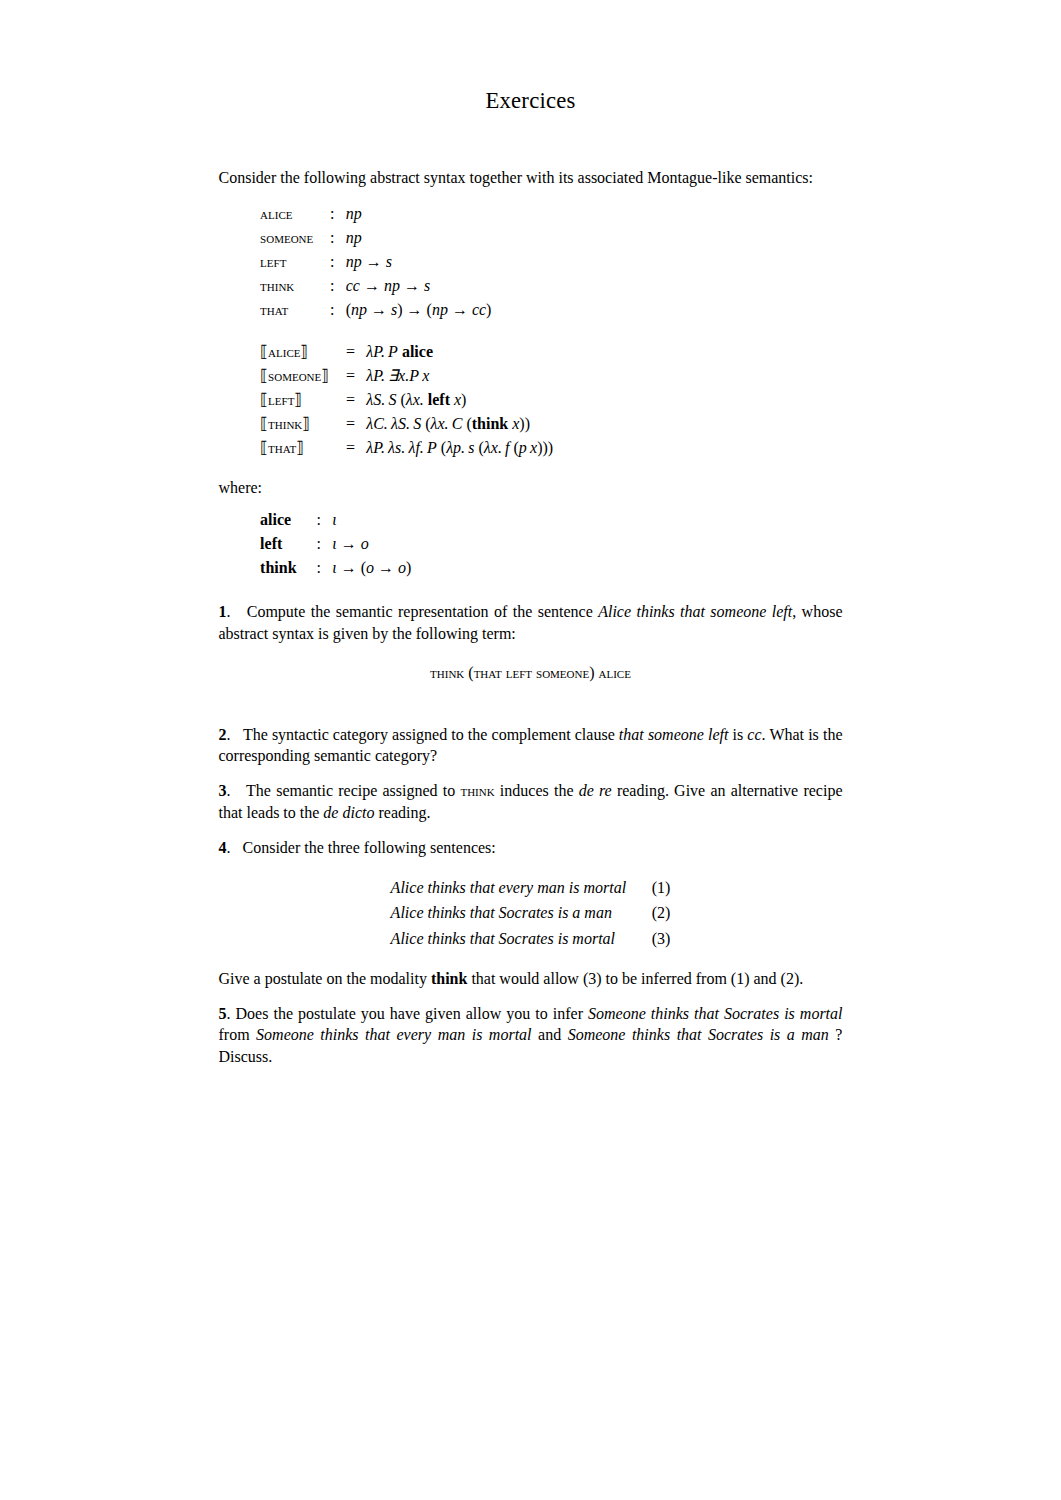Exercices
Consider the following abstract syntax together with its associated Montague-like semantics:
| alice | : | np |
| someone | : | np |
| left | : | np → s |
| think | : | cc → np → s |
| that | : | ( np → s ) → ( np → cc ) |
| ⟦ alice ⟧ | = | λP. P alice |
| ⟦ someone ⟧ | = | λP. ∃x.P x |
| ⟦ left ⟧ | = | λS. S ( λx. left x ) |
| ⟦ think ⟧ | = | λC. λS. S ( λx. C ( think x )) |
| ⟦ that ⟧ | = | λP. λs. λf. P ( λp. s ( λx. f ( p x ))) |
where:
| alice | : | ι |
| left | : | ι → o |
| think | : | ι → ( o → o ) |
1. Compute the semantic representation of the sentence Alice thinks that someone left, whose abstract syntax is given by the following term:
think (that left someone) alice
2. The syntactic category assigned to the complement clause that someone left is cc. What is the corresponding semantic category?
3. The semantic recipe assigned to think induces the de re reading. Give an alternative recipe that leads to the de dicto reading.
4. Consider the three following sentences:
| Alice thinks that every man is mortal | (1) |
| Alice thinks that Socrates is a man | (2) |
| Alice thinks that Socrates is mortal | (3) |
Give a postulate on the modality think that would allow (3) to be inferred from (1) and (2).
5. Does the postulate you have given allow you to infer Someone thinks that Socrates is mortal from Someone thinks that every man is mortal and Someone thinks that Socrates is a man ? Discuss.